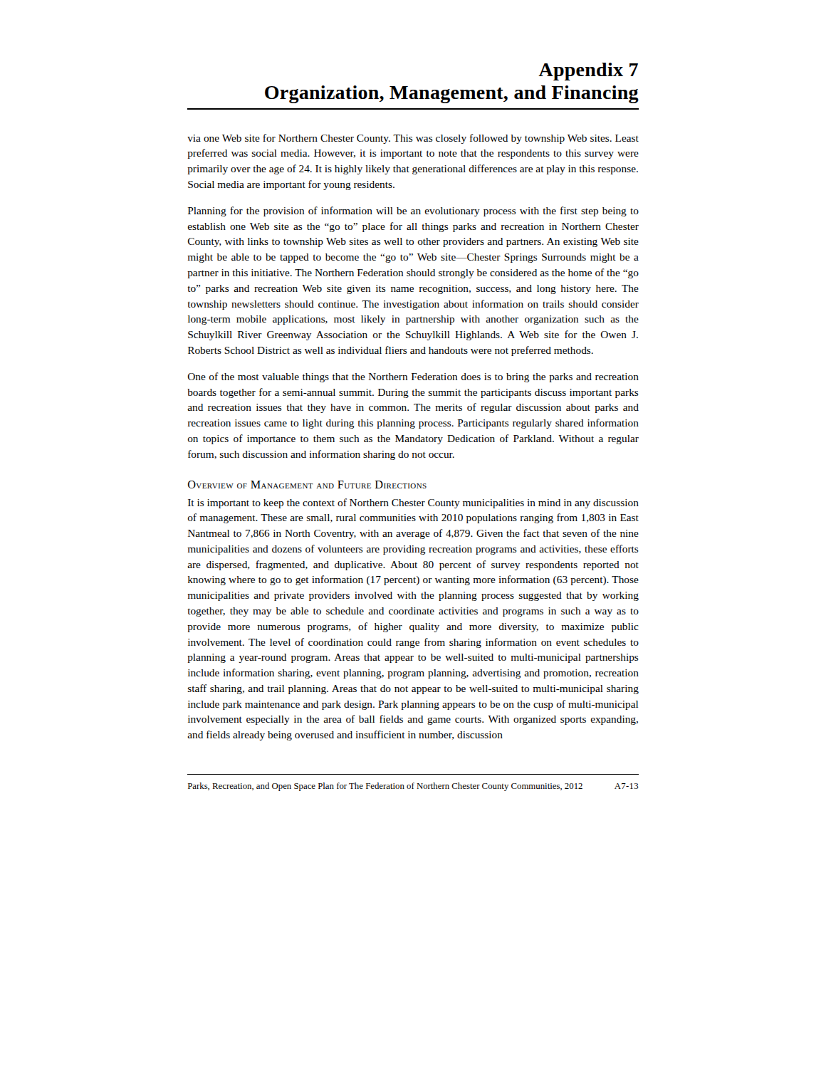Appendix 7
Organization, Management, and Financing
via one Web site for Northern Chester County. This was closely followed by township Web sites. Least preferred was social media. However, it is important to note that the respondents to this survey were primarily over the age of 24. It is highly likely that generational differences are at play in this response. Social media are important for young residents.
Planning for the provision of information will be an evolutionary process with the first step being to establish one Web site as the “go to” place for all things parks and recreation in Northern Chester County, with links to township Web sites as well to other providers and partners. An existing Web site might be able to be tapped to become the “go to” Web site—Chester Springs Surrounds might be a partner in this initiative. The Northern Federation should strongly be considered as the home of the “go to” parks and recreation Web site given its name recognition, success, and long history here. The township newsletters should continue. The investigation about information on trails should consider long-term mobile applications, most likely in partnership with another organization such as the Schuylkill River Greenway Association or the Schuylkill Highlands. A Web site for the Owen J. Roberts School District as well as individual fliers and handouts were not preferred methods.
One of the most valuable things that the Northern Federation does is to bring the parks and recreation boards together for a semi-annual summit. During the summit the participants discuss important parks and recreation issues that they have in common. The merits of regular discussion about parks and recreation issues came to light during this planning process. Participants regularly shared information on topics of importance to them such as the Mandatory Dedication of Parkland. Without a regular forum, such discussion and information sharing do not occur.
Overview of Management and Future Directions
It is important to keep the context of Northern Chester County municipalities in mind in any discussion of management. These are small, rural communities with 2010 populations ranging from 1,803 in East Nantmeal to 7,866 in North Coventry, with an average of 4,879. Given the fact that seven of the nine municipalities and dozens of volunteers are providing recreation programs and activities, these efforts are dispersed, fragmented, and duplicative. About 80 percent of survey respondents reported not knowing where to go to get information (17 percent) or wanting more information (63 percent). Those municipalities and private providers involved with the planning process suggested that by working together, they may be able to schedule and coordinate activities and programs in such a way as to provide more numerous programs, of higher quality and more diversity, to maximize public involvement. The level of coordination could range from sharing information on event schedules to planning a year-round program. Areas that appear to be well-suited to multi-municipal partnerships include information sharing, event planning, program planning, advertising and promotion, recreation staff sharing, and trail planning. Areas that do not appear to be well-suited to multi-municipal sharing include park maintenance and park design. Park planning appears to be on the cusp of multi-municipal involvement especially in the area of ball fields and game courts. With organized sports expanding, and fields already being overused and insufficient in number, discussion
Parks, Recreation, and Open Space Plan for The Federation of Northern Chester County Communities, 2012
A7-13